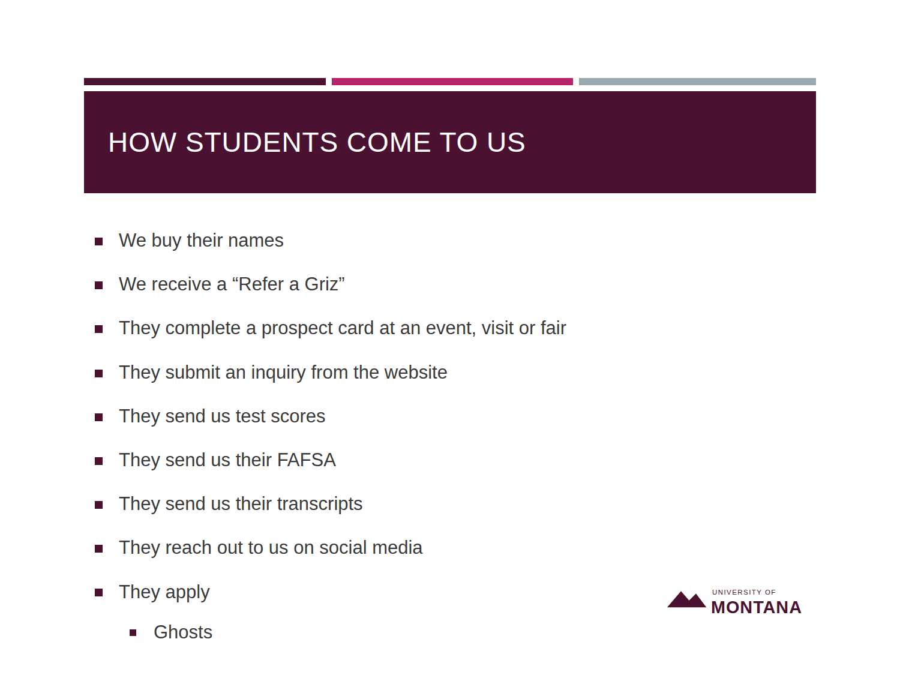How Students Come To Us
We buy their names
We receive a “Refer a Griz”
They complete a prospect card at an event, visit or fair
They submit an inquiry from the website
They send us test scores
They send us their FAFSA
They send us their transcripts
They reach out to us on social media
They apply
Ghosts
UNIVERSITY OF MONTANA